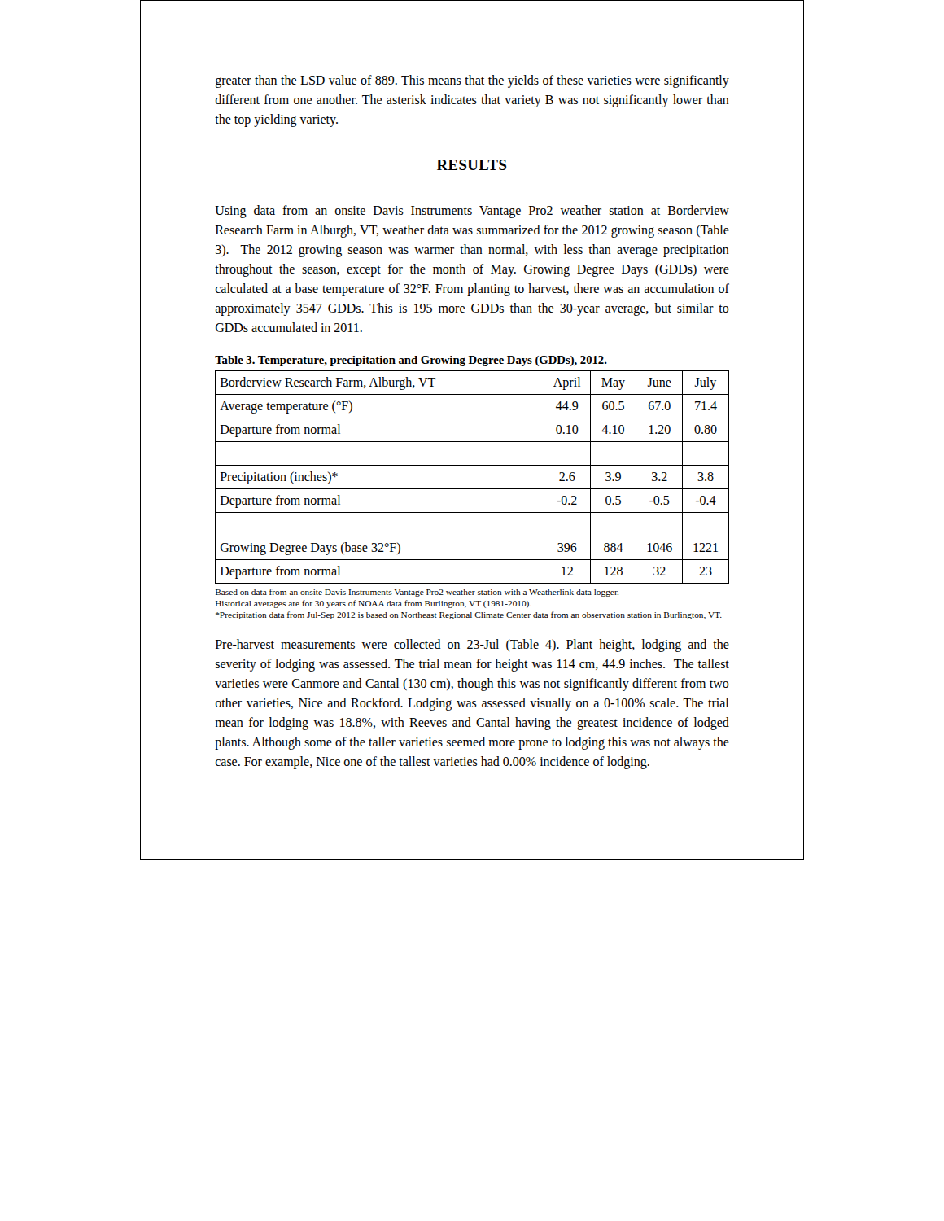greater than the LSD value of 889. This means that the yields of these varieties were significantly different from one another. The asterisk indicates that variety B was not significantly lower than the top yielding variety.
RESULTS
Using data from an onsite Davis Instruments Vantage Pro2 weather station at Borderview Research Farm in Alburgh, VT, weather data was summarized for the 2012 growing season (Table 3). The 2012 growing season was warmer than normal, with less than average precipitation throughout the season, except for the month of May. Growing Degree Days (GDDs) were calculated at a base temperature of 32°F. From planting to harvest, there was an accumulation of approximately 3547 GDDs. This is 195 more GDDs than the 30-year average, but similar to GDDs accumulated in 2011.
Table 3. Temperature, precipitation and Growing Degree Days (GDDs), 2012.
| Borderview Research Farm, Alburgh, VT | April | May | June | July |
| Average temperature (°F) | 44.9 | 60.5 | 67.0 | 71.4 |
| Departure from normal | 0.10 | 4.10 | 1.20 | 0.80 |
| Precipitation (inches)* | 2.6 | 3.9 | 3.2 | 3.8 |
| Departure from normal | -0.2 | 0.5 | -0.5 | -0.4 |
| Growing Degree Days (base 32°F) | 396 | 884 | 1046 | 1221 |
| Departure from normal | 12 | 128 | 32 | 23 |
Based on data from an onsite Davis Instruments Vantage Pro2 weather station with a Weatherlink data logger.
Historical averages are for 30 years of NOAA data from Burlington, VT (1981-2010).
*Precipitation data from Jul-Sep 2012 is based on Northeast Regional Climate Center data from an observation station in Burlington, VT.
Pre-harvest measurements were collected on 23-Jul (Table 4). Plant height, lodging and the severity of lodging was assessed. The trial mean for height was 114 cm, 44.9 inches. The tallest varieties were Canmore and Cantal (130 cm), though this was not significantly different from two other varieties, Nice and Rockford. Lodging was assessed visually on a 0-100% scale. The trial mean for lodging was 18.8%, with Reeves and Cantal having the greatest incidence of lodged plants. Although some of the taller varieties seemed more prone to lodging this was not always the case. For example, Nice one of the tallest varieties had 0.00% incidence of lodging.